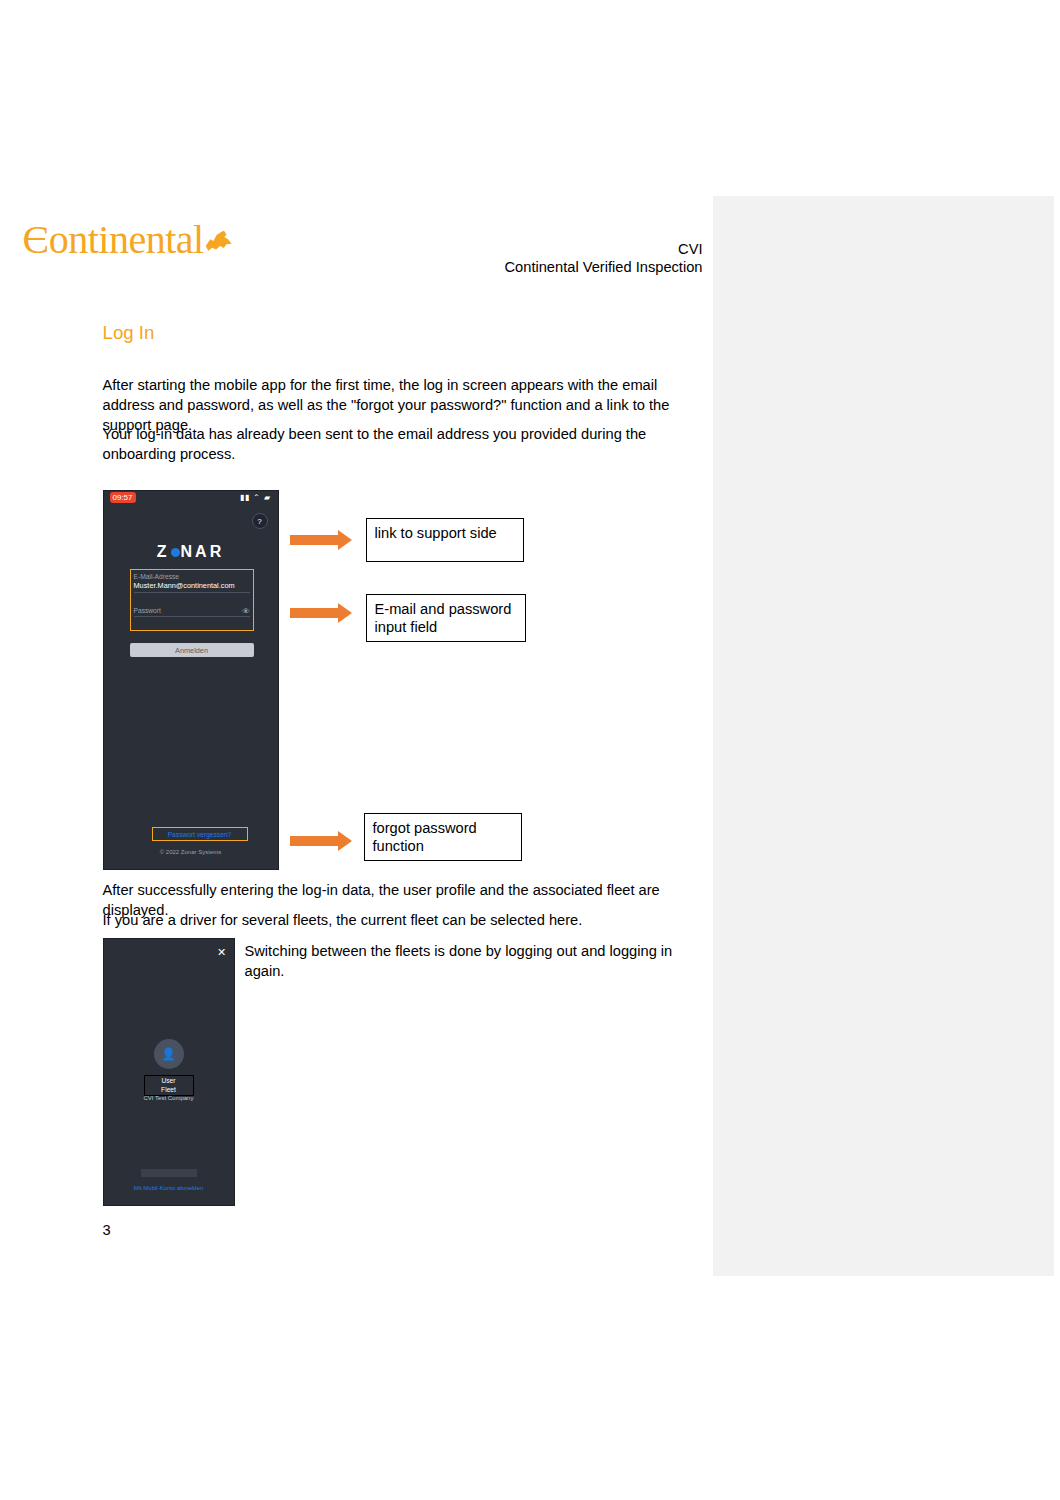Continental
CVI
Continental Verified Inspection
Log In
After starting the mobile app for the first time, the log in screen appears with the email address and password, as well as the "forgot your password?" function and a link to the support page.
Your log-in data has already been sent to the email address you provided during the onboarding process.
09:57 ▮▮ ⌃ ▰
?
Z NAR
E-Mail-Adresse Muster.Mann@continental.com
Passwort 👁
Anmelden
Passwort vergessen?
© 2022 Zonar Systems
link to support side
E-mail and password input field
forgot password function
After successfully entering the log-in data, the user profile and the associated fleet are displayed.
If you are a driver for several fleets, the current fleet can be selected here.
Switching between the fleets is done by logging out and logging in again.
✕
👤
User
Fleet
CVI Test Company
Mit Mobil-Konto abmelden
3